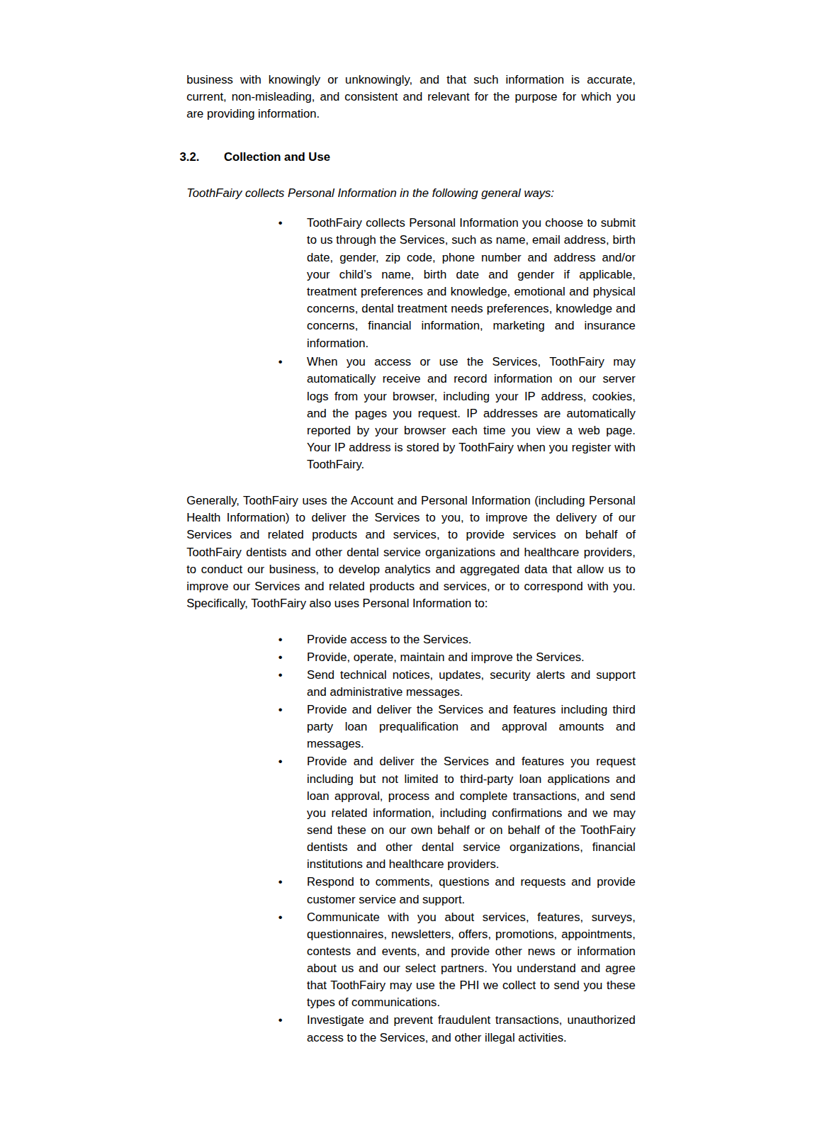business with knowingly or unknowingly, and that such information is accurate, current, non-misleading, and consistent and relevant for the purpose for which you are providing information.
3.2. Collection and Use
ToothFairy collects Personal Information in the following general ways:
ToothFairy collects Personal Information you choose to submit to us through the Services, such as name, email address, birth date, gender, zip code, phone number and address and/or your child’s name, birth date and gender if applicable, treatment preferences and knowledge, emotional and physical concerns, dental treatment needs preferences, knowledge and concerns, financial information, marketing and insurance information.
When you access or use the Services, ToothFairy may automatically receive and record information on our server logs from your browser, including your IP address, cookies, and the pages you request. IP addresses are automatically reported by your browser each time you view a web page. Your IP address is stored by ToothFairy when you register with ToothFairy.
Generally, ToothFairy uses the Account and Personal Information (including Personal Health Information) to deliver the Services to you, to improve the delivery of our Services and related products and services, to provide services on behalf of ToothFairy dentists and other dental service organizations and healthcare providers, to conduct our business, to develop analytics and aggregated data that allow us to improve our Services and related products and services, or to correspond with you. Specifically, ToothFairy also uses Personal Information to:
Provide access to the Services.
Provide, operate, maintain and improve the Services.
Send technical notices, updates, security alerts and support and administrative messages.
Provide and deliver the Services and features including third party loan prequalification and approval amounts and messages.
Provide and deliver the Services and features you request including but not limited to third-party loan applications and loan approval, process and complete transactions, and send you related information, including confirmations and we may send these on our own behalf or on behalf of the ToothFairy dentists and other dental service organizations, financial institutions and healthcare providers.
Respond to comments, questions and requests and provide customer service and support.
Communicate with you about services, features, surveys, questionnaires, newsletters, offers, promotions, appointments, contests and events, and provide other news or information about us and our select partners. You understand and agree that ToothFairy may use the PHI we collect to send you these types of communications.
Investigate and prevent fraudulent transactions, unauthorized access to the Services, and other illegal activities.